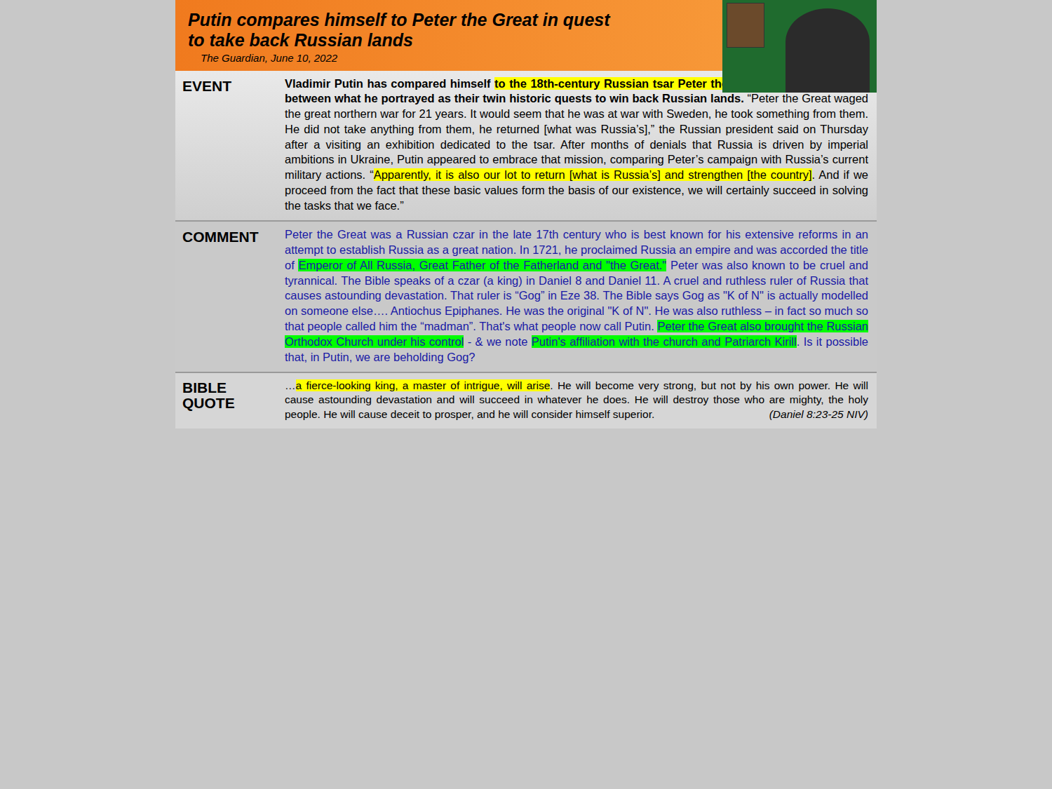Putin compares himself to Peter the Great in quest
to take back Russian lands
The Guardian, June 10, 2022
EVENT
Vladimir Putin has compared himself to the 18th-century Russian tsar Peter the Great, drawing a parallel between what he portrayed as their twin historic quests to win back Russian lands. “Peter the Great waged the great northern war for 21 years. It would seem that he was at war with Sweden, he took something from them. He did not take anything from them, he returned [what was Russia’s],” the Russian president said on Thursday after a visiting an exhibition dedicated to the tsar. After months of denials that Russia is driven by imperial ambitions in Ukraine, Putin appeared to embrace that mission, comparing Peter’s campaign with Russia’s current military actions. “Apparently, it is also our lot to return [what is Russia’s] and strengthen [the country]. And if we proceed from the fact that these basic values form the basis of our existence, we will certainly succeed in solving the tasks that we face.”
COMMENT
Peter the Great was a Russian czar in the late 17th century who is best known for his extensive reforms in an attempt to establish Russia as a great nation. In 1721, he proclaimed Russia an empire and was accorded the title of Emperor of All Russia, Great Father of the Fatherland and "the Great." Peter was also known to be cruel and tyrannical. The Bible speaks of a czar (a king) in Daniel 8 and Daniel 11. A cruel and ruthless ruler of Russia that causes astounding devastation. That ruler is “Gog” in Eze 38. The Bible says Gog as "K of N" is actually modelled on someone else…. Antiochus Epiphanes. He was the original "K of N". He was also ruthless – in fact so much so that people called him the “madman”. That's what people now call Putin. Peter the Great also brought the Russian Orthodox Church under his control - & we note Putin's affiliation with the church and Patriarch Kirill. Is it possible that, in Putin, we are beholding Gog?
BIBLE
QUOTE
…a fierce-looking king, a master of intrigue, will arise. He will become very strong, but not by his own power. He will cause astounding devastation and will succeed in whatever he does. He will destroy those who are mighty, the holy people. He will cause deceit to prosper, and he will consider himself superior. (Daniel 8:23-25 NIV)